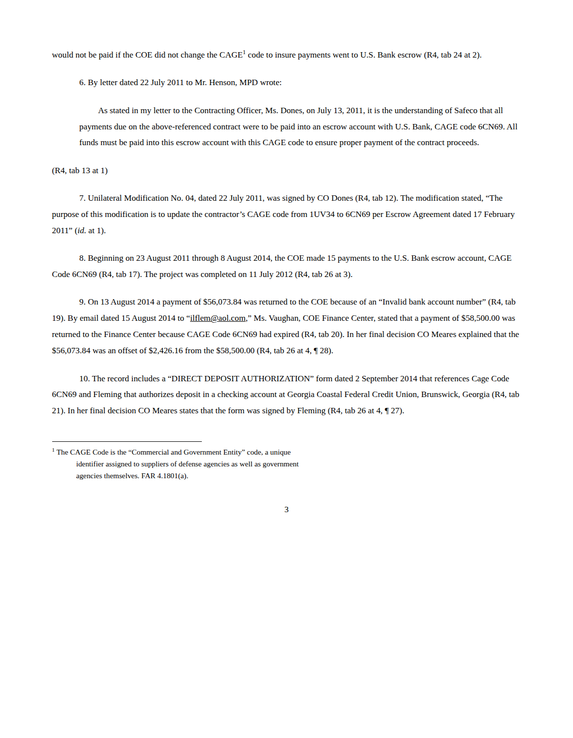would not be paid if the COE did not change the CAGE1 code to insure payments went to U.S. Bank escrow (R4, tab 24 at 2).
6. By letter dated 22 July 2011 to Mr. Henson, MPD wrote:
As stated in my letter to the Contracting Officer, Ms. Dones, on July 13, 2011, it is the understanding of Safeco that all payments due on the above-referenced contract were to be paid into an escrow account with U.S. Bank, CAGE code 6CN69. All funds must be paid into this escrow account with this CAGE code to ensure proper payment of the contract proceeds.
(R4, tab 13 at 1)
7. Unilateral Modification No. 04, dated 22 July 2011, was signed by CO Dones (R4, tab 12). The modification stated, “The purpose of this modification is to update the contractor’s CAGE code from 1UV34 to 6CN69 per Escrow Agreement dated 17 February 2011” (id. at 1).
8. Beginning on 23 August 2011 through 8 August 2014, the COE made 15 payments to the U.S. Bank escrow account, CAGE Code 6CN69 (R4, tab 17). The project was completed on 11 July 2012 (R4, tab 26 at 3).
9. On 13 August 2014 a payment of $56,073.84 was returned to the COE because of an “Invalid bank account number” (R4, tab 19). By email dated 15 August 2014 to “ilflem@aol.com,” Ms. Vaughan, COE Finance Center, stated that a payment of $58,500.00 was returned to the Finance Center because CAGE Code 6CN69 had expired (R4, tab 20). In her final decision CO Meares explained that the $56,073.84 was an offset of $2,426.16 from the $58,500.00 (R4, tab 26 at 4, ¶ 28).
10. The record includes a “DIRECT DEPOSIT AUTHORIZATION” form dated 2 September 2014 that references Cage Code 6CN69 and Fleming that authorizes deposit in a checking account at Georgia Coastal Federal Credit Union, Brunswick, Georgia (R4, tab 21). In her final decision CO Meares states that the form was signed by Fleming (R4, tab 26 at 4, ¶ 27).
1 The CAGE Code is the “Commercial and Government Entity” code, a unique identifier assigned to suppliers of defense agencies as well as government agencies themselves. FAR 4.1801(a).
3